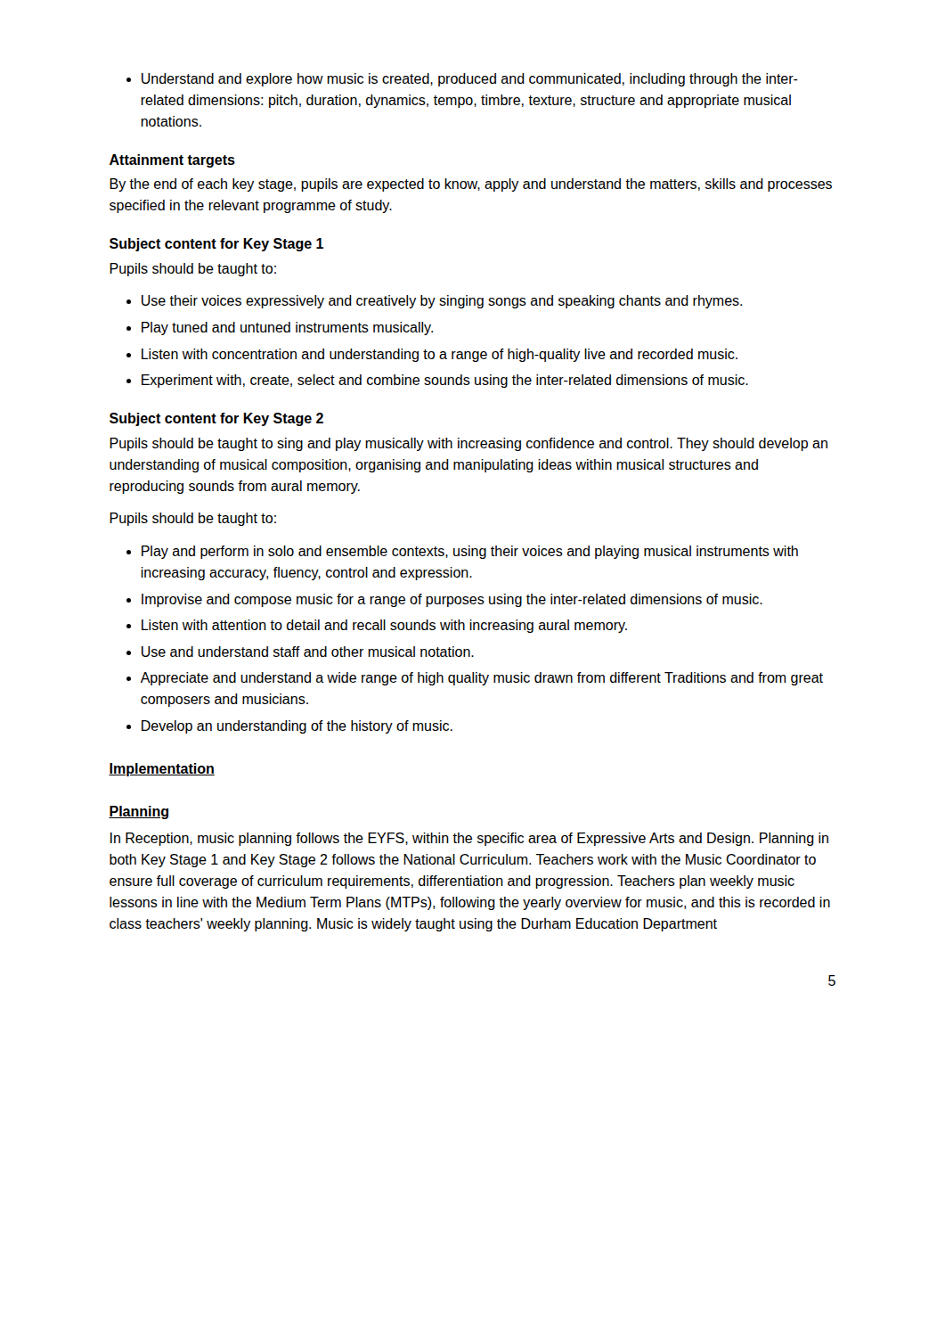Understand and explore how music is created, produced and communicated, including through the inter-related dimensions: pitch, duration, dynamics, tempo, timbre, texture, structure and appropriate musical notations.
Attainment targets
By the end of each key stage, pupils are expected to know, apply and understand the matters, skills and processes specified in the relevant programme of study.
Subject content for Key Stage 1
Pupils should be taught to:
Use their voices expressively and creatively by singing songs and speaking chants and rhymes.
Play tuned and untuned instruments musically.
Listen with concentration and understanding to a range of high-quality live and recorded music.
Experiment with, create, select and combine sounds using the inter-related dimensions of music.
Subject content for Key Stage 2
Pupils should be taught to sing and play musically with increasing confidence and control. They should develop an understanding of musical composition, organising and manipulating ideas within musical structures and reproducing sounds from aural memory.
Pupils should be taught to:
Play and perform in solo and ensemble contexts, using their voices and playing musical instruments with increasing accuracy, fluency, control and expression.
Improvise and compose music for a range of purposes using the inter-related dimensions of music.
Listen with attention to detail and recall sounds with increasing aural memory.
Use and understand staff and other musical notation.
Appreciate and understand a wide range of high quality music drawn from different Traditions and from great composers and musicians.
Develop an understanding of the history of music.
Implementation
Planning
In Reception, music planning follows the EYFS, within the specific area of Expressive Arts and Design. Planning in both Key Stage 1 and Key Stage 2 follows the National Curriculum. Teachers work with the Music Coordinator to ensure full coverage of curriculum requirements, differentiation and progression. Teachers plan weekly music lessons in line with the Medium Term Plans (MTPs), following the yearly overview for music, and this is recorded in class teachers' weekly planning. Music is widely taught using the Durham Education Department
5